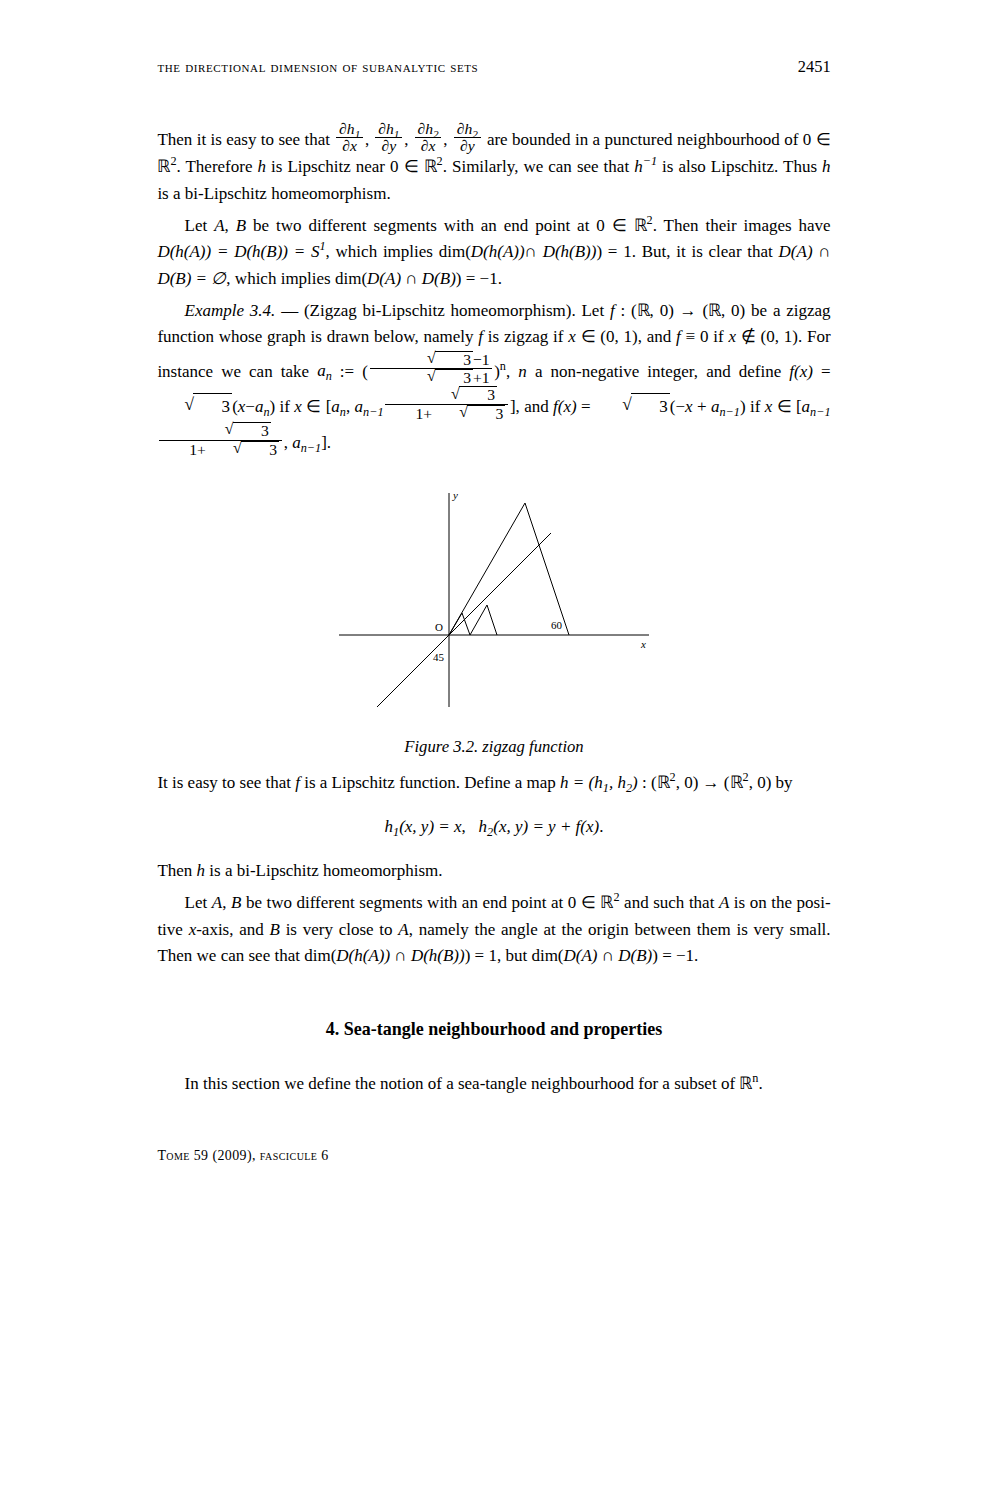the directional dimension of subanalytic sets 2451
Then it is easy to see that ∂h1∂x, ∂h1∂y, ∂h2∂x, ∂h2∂y are bounded in a punctured neighbourhood of 0 ∈ ℝ2. Therefore h is Lipschitz near 0 ∈ ℝ2. Similarly, we can see that h−1 is also Lipschitz. Thus h is a bi-Lipschitz homeomorphism.
Let A, B be two different segments with an end point at 0 ∈ ℝ2. Then their images have D(h(A)) = D(h(B)) = S1, which implies dim(D(h(A))∩ D(h(B))) = 1. But, it is clear that D(A) ∩ D(B) = ∅, which implies dim(D(A) ∩ D(B)) = −1.
Example 3.4. — (Zigzag bi-Lipschitz homeomorphism). Let f : (ℝ, 0) → (ℝ, 0) be a zigzag function whose graph is drawn below, namely f is zigzag if x ∈ (0, 1), and f ≡ 0 if x ∉ (0, 1). For instance we can take an := (3−13+1)n, n a non-negative integer, and define f(x) = 3(x−an) if x ∈ [an, an−131+3], and f(x) = 3(−x + an−1) if x ∈ [an−131+3, an−1].
y x O 45 60
Figure 3.2. zigzag function
It is easy to see that f is a Lipschitz function. Define a map h = (h1, h2) : (ℝ2, 0) → (ℝ2, 0) by
h1(x, y) = x, h2(x, y) = y + f(x).
Then h is a bi-Lipschitz homeomorphism.
Let A, B be two different segments with an end point at 0 ∈ ℝ2 and such that A is on the positive x-axis, and B is very close to A, namely the angle at the origin between them is very small. Then we can see that dim(D(h(A)) ∩ D(h(B))) = 1, but dim(D(A) ∩ D(B)) = −1.
4. Sea-tangle neighbourhood and properties
In this section we define the notion of a sea-tangle neighbourhood for a subset of ℝn.
Tome 59 (2009), fascicule 6